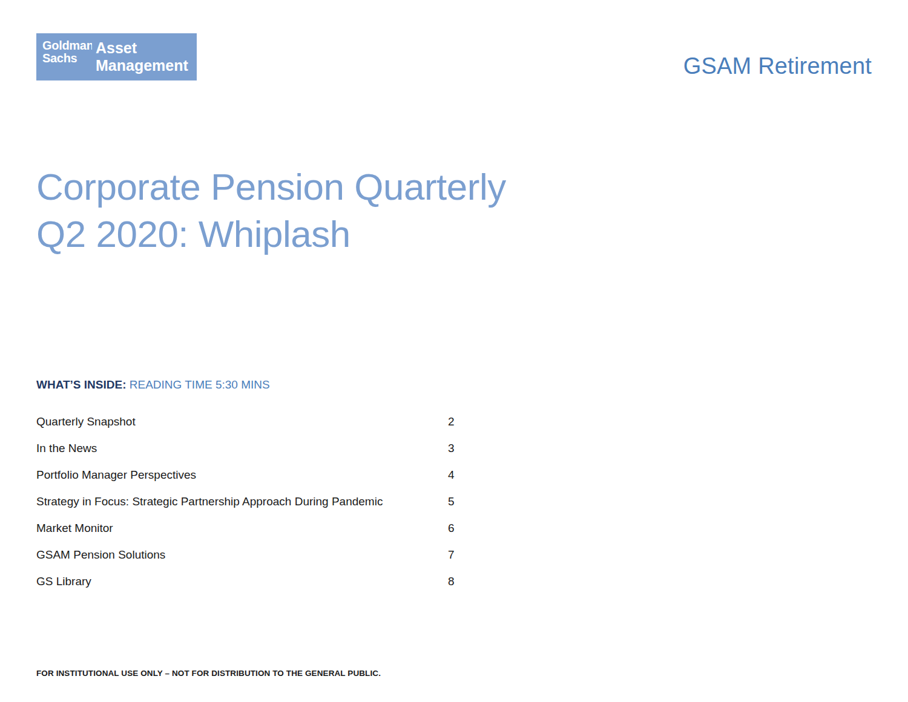Goldman
Sachs
Asset
Management
GSAM Retirement
Corporate Pension Quarterly
Q2 2020: Whiplash
WHAT’S INSIDE: READING TIME 5:30 MINS
| Quarterly Snapshot | 2 |
| In the News | 3 |
| Portfolio Manager Perspectives | 4 |
| Strategy in Focus: Strategic Partnership Approach During Pandemic | 5 |
| Market Monitor | 6 |
| GSAM Pension Solutions | 7 |
| GS Library | 8 |
FOR INSTITUTIONAL USE ONLY – NOT FOR DISTRIBUTION TO THE GENERAL PUBLIC.